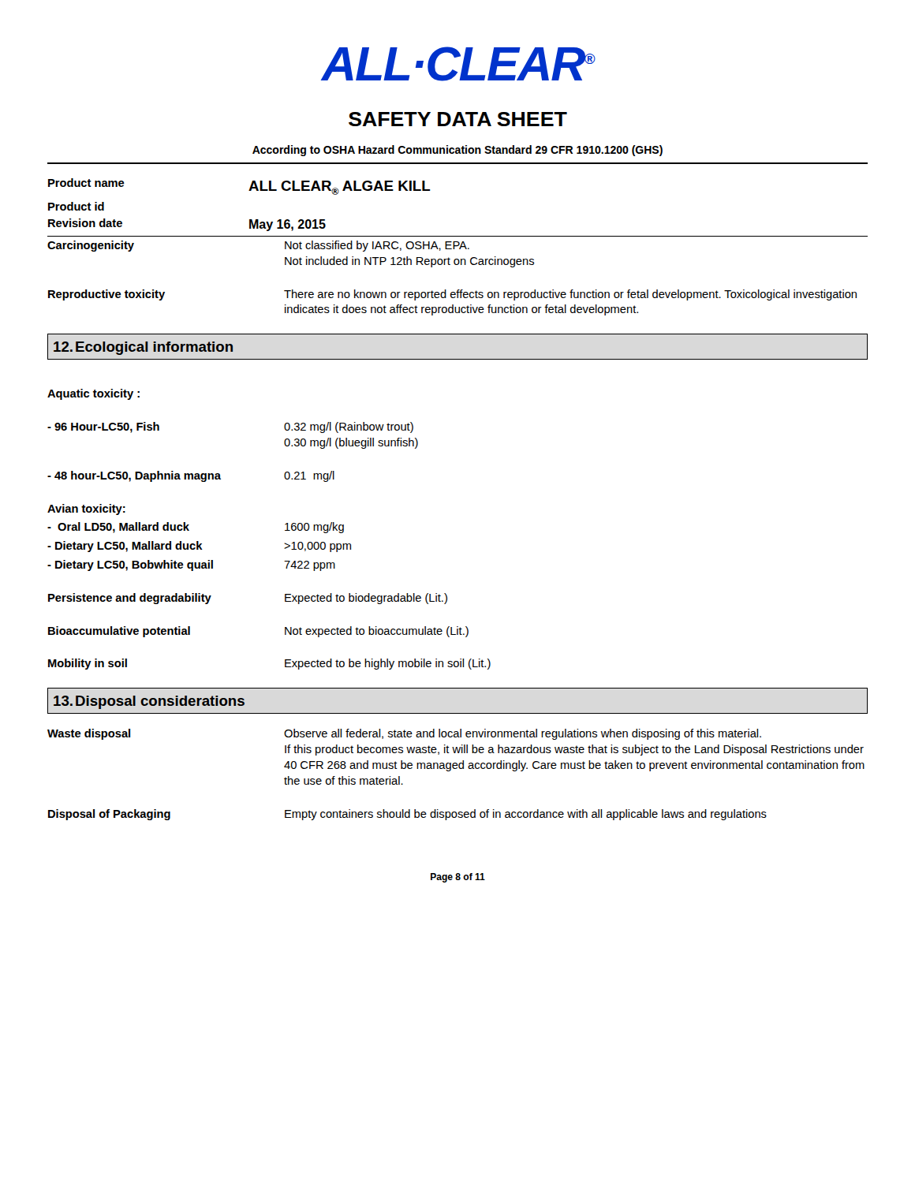ALL·CLEAR®
SAFETY DATA SHEET
According to OSHA Hazard Communication Standard 29 CFR 1910.1200 (GHS)
| Product name | ALL CLEAR ® ALGAE KILL |
| Product id | |
| Revision date | May 16, 2015 |
| Carcinogenicity | Not classified by IARC, OSHA, EPA. Not included in NTP 12th Report on Carcinogens |
| Reproductive toxicity | There are no known or reported effects on reproductive function or fetal development. Toxicological investigation indicates it does not affect reproductive function or fetal development. |
12. Ecological information
| Aquatic toxicity : | |
| - 96 Hour-LC50, Fish | 0.32 mg/l (Rainbow trout) 0.30 mg/l (bluegill sunfish) |
| - 48 hour-LC50, Daphnia magna | 0.21 mg/l |
| Avian toxicity: | |
| - Oral LD50, Mallard duck | 1600 mg/kg |
| - Dietary LC50, Mallard duck | >10,000 ppm |
| - Dietary LC50, Bobwhite quail | 7422 ppm |
| Persistence and degradability | Expected to biodegradable (Lit.) |
| Bioaccumulative potential | Not expected to bioaccumulate (Lit.) |
| Mobility in soil | Expected to be highly mobile in soil (Lit.) |
13. Disposal considerations
| Waste disposal | Observe all federal, state and local environmental regulations when disposing of this material. If this product becomes waste, it will be a hazardous waste that is subject to the Land Disposal Restrictions under 40 CFR 268 and must be managed accordingly. Care must be taken to prevent environmental contamination from the use of this material. |
| Disposal of Packaging | Empty containers should be disposed of in accordance with all applicable laws and regulations |
Page 8 of 11